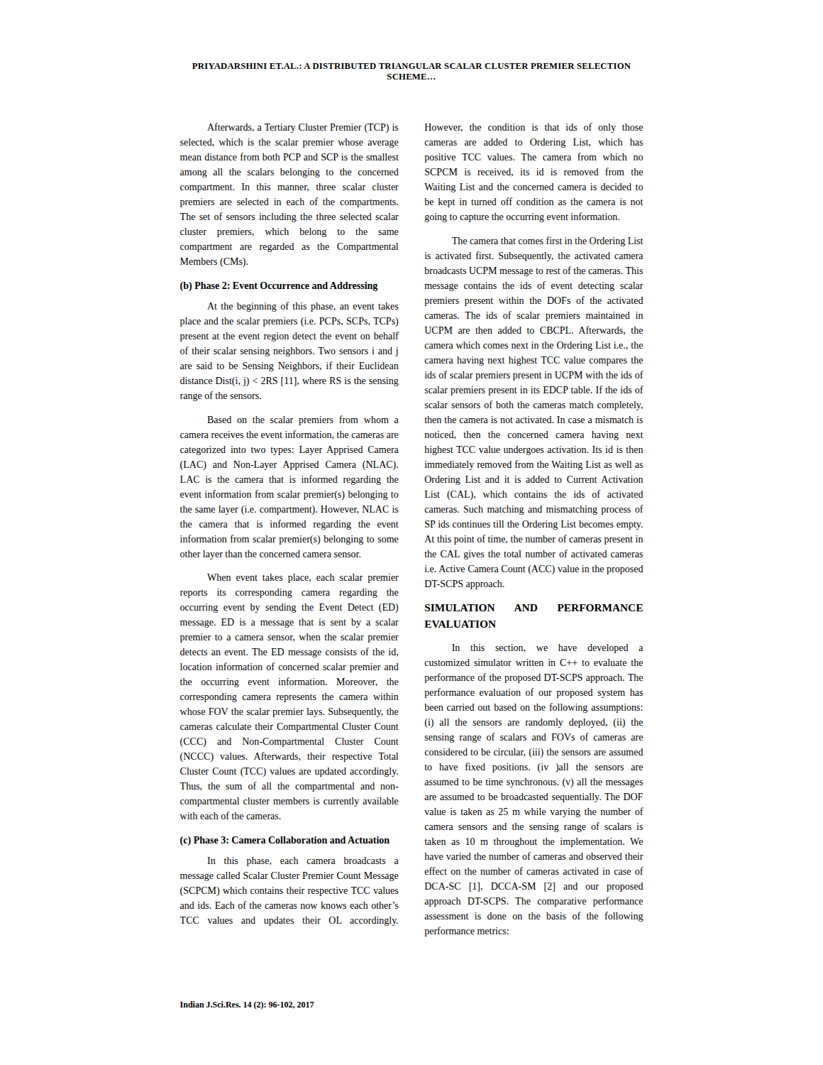PRIYADARSHINI ET.AL.: A DISTRIBUTED TRIANGULAR SCALAR CLUSTER PREMIER SELECTION SCHEME…
Afterwards, a Tertiary Cluster Premier (TCP) is selected, which is the scalar premier whose average mean distance from both PCP and SCP is the smallest among all the scalars belonging to the concerned compartment. In this manner, three scalar cluster premiers are selected in each of the compartments. The set of sensors including the three selected scalar cluster premiers, which belong to the same compartment are regarded as the Compartmental Members (CMs).
(b) Phase 2: Event Occurrence and Addressing
At the beginning of this phase, an event takes place and the scalar premiers (i.e. PCPs, SCPs, TCPs) present at the event region detect the event on behalf of their scalar sensing neighbors. Two sensors i and j are said to be Sensing Neighbors, if their Euclidean distance Dist(i, j) < 2RS [11], where RS is the sensing range of the sensors.
Based on the scalar premiers from whom a camera receives the event information, the cameras are categorized into two types: Layer Apprised Camera (LAC) and Non-Layer Apprised Camera (NLAC). LAC is the camera that is informed regarding the event information from scalar premier(s) belonging to the same layer (i.e. compartment). However, NLAC is the camera that is informed regarding the event information from scalar premier(s) belonging to some other layer than the concerned camera sensor.
When event takes place, each scalar premier reports its corresponding camera regarding the occurring event by sending the Event Detect (ED) message. ED is a message that is sent by a scalar premier to a camera sensor, when the scalar premier detects an event. The ED message consists of the id, location information of concerned scalar premier and the occurring event information. Moreover, the corresponding camera represents the camera within whose FOV the scalar premier lays. Subsequently, the cameras calculate their Compartmental Cluster Count (CCC) and Non-Compartmental Cluster Count (NCCC) values. Afterwards, their respective Total Cluster Count (TCC) values are updated accordingly. Thus, the sum of all the compartmental and non-compartmental cluster members is currently available with each of the cameras.
(c) Phase 3: Camera Collaboration and Actuation
In this phase, each camera broadcasts a message called Scalar Cluster Premier Count Message (SCPCM) which contains their respective TCC values and ids. Each of the cameras now knows each other’s TCC values and updates their OL accordingly. However, the condition is that ids of only those cameras are added to Ordering List, which has positive TCC values. The camera from which no SCPCM is received, its id is removed from the Waiting List and the concerned camera is decided to be kept in turned off condition as the camera is not going to capture the occurring event information.
The camera that comes first in the Ordering List is activated first. Subsequently, the activated camera broadcasts UCPM message to rest of the cameras. This message contains the ids of event detecting scalar premiers present within the DOFs of the activated cameras. The ids of scalar premiers maintained in UCPM are then added to CBCPL. Afterwards, the camera which comes next in the Ordering List i.e., the camera having next highest TCC value compares the ids of scalar premiers present in UCPM with the ids of scalar premiers present in its EDCP table. If the ids of scalar sensors of both the cameras match completely, then the camera is not activated. In case a mismatch is noticed, then the concerned camera having next highest TCC value undergoes activation. Its id is then immediately removed from the Waiting List as well as Ordering List and it is added to Current Activation List (CAL), which contains the ids of activated cameras. Such matching and mismatching process of SP ids continues till the Ordering List becomes empty. At this point of time, the number of cameras present in the CAL gives the total number of activated cameras i.e. Active Camera Count (ACC) value in the proposed DT-SCPS approach.
SIMULATION AND PERFORMANCE EVALUATION
In this section, we have developed a customized simulator written in C++ to evaluate the performance of the proposed DT-SCPS approach. The performance evaluation of our proposed system has been carried out based on the following assumptions: (i) all the sensors are randomly deployed, (ii) the sensing range of scalars and FOVs of cameras are considered to be circular, (iii) the sensors are assumed to have fixed positions. (iv )all the sensors are assumed to be time synchronous. (v) all the messages are assumed to be broadcasted sequentially. The DOF value is taken as 25 m while varying the number of camera sensors and the sensing range of scalars is taken as 10 m throughout the implementation. We have varied the number of cameras and observed their effect on the number of cameras activated in case of DCA-SC [1], DCCA-SM [2] and our proposed approach DT-SCPS. The comparative performance assessment is done on the basis of the following performance metrics:
Indian J.Sci.Res. 14 (2): 96-102, 2017